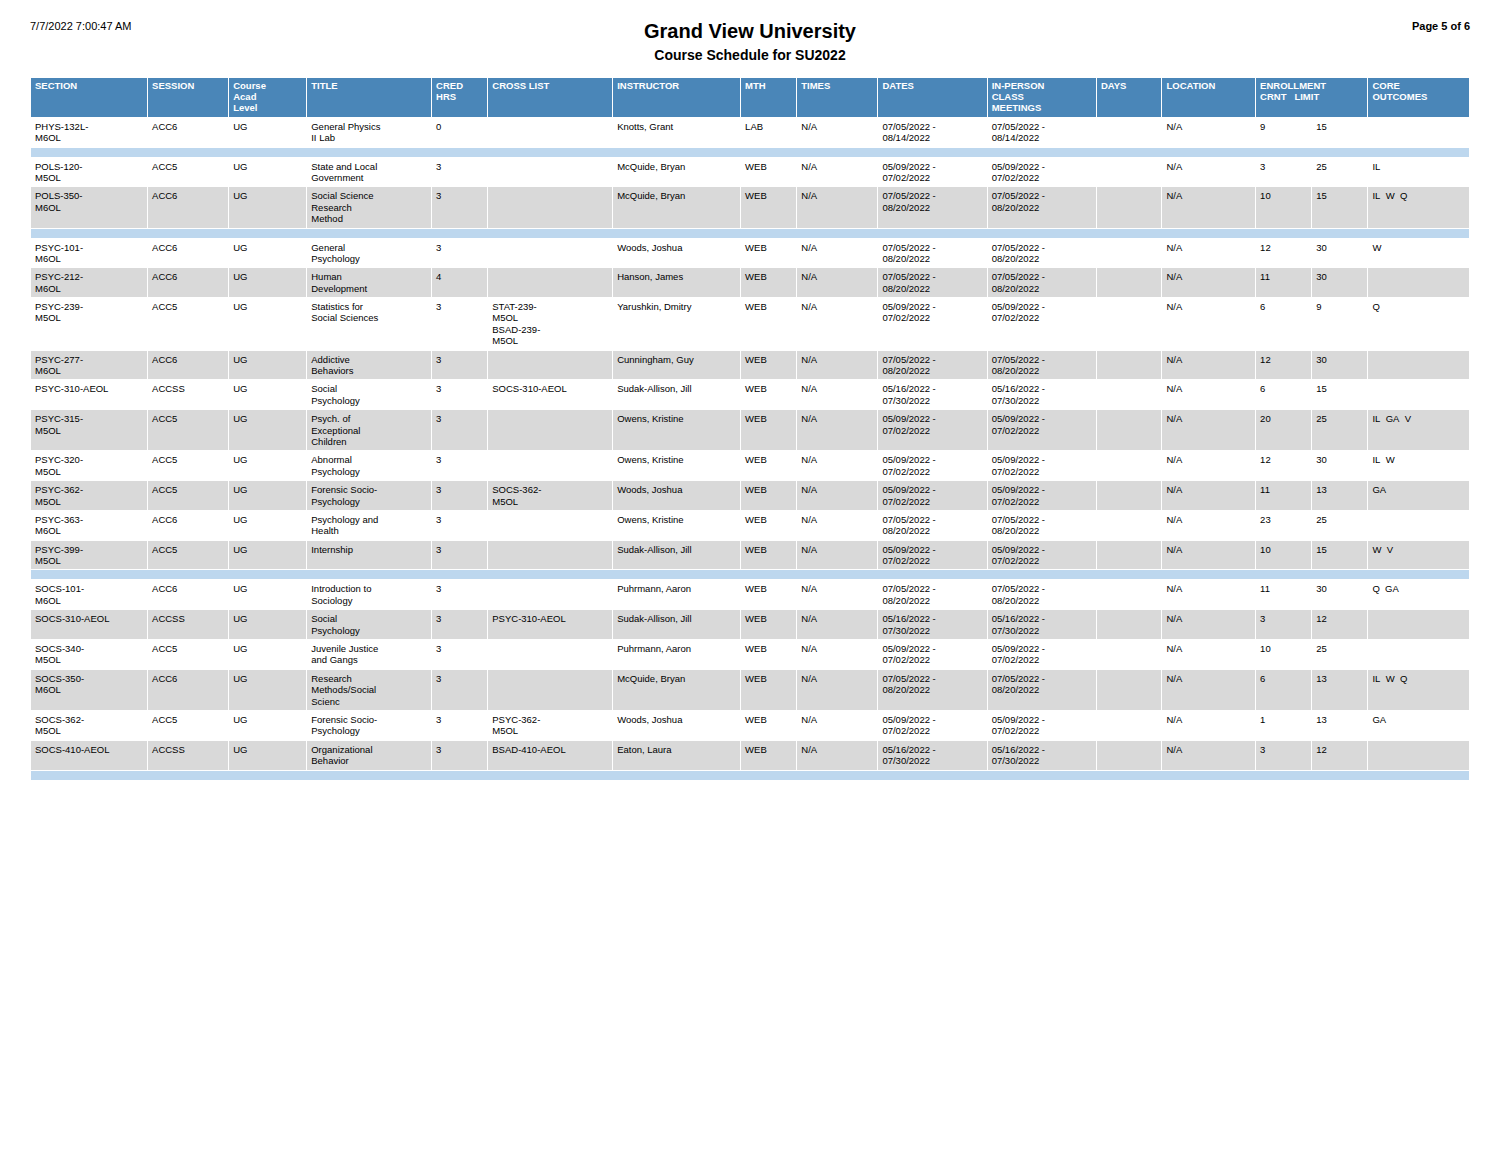7/7/2022 7:00:47 AM
Page 5 of 6
Grand View University
Course Schedule for SU2022
| SECTION | SESSION | Course Acad Level | TITLE | CRED HRS | CROSS LIST | INSTRUCTOR | MTH | TIMES | DATES | IN-PERSON CLASS MEETINGS | DAYS | LOCATION | ENROLLMENT CRNT LIMIT | CORE OUTCOMES |
| --- | --- | --- | --- | --- | --- | --- | --- | --- | --- | --- | --- | --- | --- | --- |
| PHYS-132L- M6OL | ACC6 | UG | General Physics II Lab | 0 | | Knotts, Grant | LAB | N/A | 07/05/2022 - 08/14/2022 | 07/05/2022 - 08/14/2022 | | N/A | 9 | 15 | |
| POLS-120- M5OL | ACC5 | UG | State and Local Government | 3 | | McQuide, Bryan | WEB | N/A | 05/09/2022 - 07/02/2022 | 05/09/2022 - 07/02/2022 | | N/A | 3 | 25 | IL |
| POLS-350- M6OL | ACC6 | UG | Social Science Research Method | 3 | | McQuide, Bryan | WEB | N/A | 07/05/2022 - 08/20/2022 | 07/05/2022 - 08/20/2022 | | N/A | 10 | 15 | IL W Q |
| PSYC-101- M6OL | ACC6 | UG | General Psychology | 3 | | Woods, Joshua | WEB | N/A | 07/05/2022 - 08/20/2022 | 07/05/2022 - 08/20/2022 | | N/A | 12 | 30 | W |
| PSYC-212- M6OL | ACC6 | UG | Human Development | 4 | | Hanson, James | WEB | N/A | 07/05/2022 - 08/20/2022 | 07/05/2022 - 08/20/2022 | | N/A | 11 | 30 | |
| PSYC-239- M5OL | ACC5 | UG | Statistics for Social Sciences | 3 | STAT-239- M5OL BSAD-239- M5OL | Yarushkin, Dmitry | WEB | N/A | 05/09/2022 - 07/02/2022 | 05/09/2022 - 07/02/2022 | | N/A | 6 | 9 | Q |
| PSYC-277- M6OL | ACC6 | UG | Addictive Behaviors | 3 | | Cunningham, Guy | WEB | N/A | 07/05/2022 - 08/20/2022 | 07/05/2022 - 08/20/2022 | | N/A | 12 | 30 | |
| PSYC-310-AEOL | ACCSS | UG | Social Psychology | 3 | SOCS-310-AEOL | Sudak-Allison, Jill | WEB | N/A | 05/16/2022 - 07/30/2022 | 05/16/2022 - 07/30/2022 | | N/A | 6 | 15 | |
| PSYC-315- M5OL | ACC5 | UG | Psych. of Exceptional Children | 3 | | Owens, Kristine | WEB | N/A | 05/09/2022 - 07/02/2022 | 05/09/2022 - 07/02/2022 | | N/A | 20 | 25 | IL GA V |
| PSYC-320- M5OL | ACC5 | UG | Abnormal Psychology | 3 | | Owens, Kristine | WEB | N/A | 05/09/2022 - 07/02/2022 | 05/09/2022 - 07/02/2022 | | N/A | 12 | 30 | IL W |
| PSYC-362- M5OL | ACC5 | UG | Forensic Socio- Psychology | 3 | SOCS-362- M5OL | Woods, Joshua | WEB | N/A | 05/09/2022 - 07/02/2022 | 05/09/2022 - 07/02/2022 | | N/A | 11 | 13 | GA |
| PSYC-363- M6OL | ACC6 | UG | Psychology and Health | 3 | | Owens, Kristine | WEB | N/A | 07/05/2022 - 08/20/2022 | 07/05/2022 - 08/20/2022 | | N/A | 23 | 25 | |
| PSYC-399- M5OL | ACC5 | UG | Internship | 3 | | Sudak-Allison, Jill | WEB | N/A | 05/09/2022 - 07/02/2022 | 05/09/2022 - 07/02/2022 | | N/A | 10 | 15 | W V |
| SOCS-101- M6OL | ACC6 | UG | Introduction to Sociology | 3 | | Puhrmann, Aaron | WEB | N/A | 07/05/2022 - 08/20/2022 | 07/05/2022 - 08/20/2022 | | N/A | 11 | 30 | Q GA |
| SOCS-310-AEOL | ACCSS | UG | Social Psychology | 3 | PSYC-310-AEOL | Sudak-Allison, Jill | WEB | N/A | 05/16/2022 - 07/30/2022 | 05/16/2022 - 07/30/2022 | | N/A | 3 | 12 | |
| SOCS-340- M5OL | ACC5 | UG | Juvenile Justice and Gangs | 3 | | Puhrmann, Aaron | WEB | N/A | 05/09/2022 - 07/02/2022 | 05/09/2022 - 07/02/2022 | | N/A | 10 | 25 | |
| SOCS-350- M6OL | ACC6 | UG | Research Methods/Social Scienc | 3 | | McQuide, Bryan | WEB | N/A | 07/05/2022 - 08/20/2022 | 07/05/2022 - 08/20/2022 | | N/A | 6 | 13 | IL W Q |
| SOCS-362- M5OL | ACC5 | UG | Forensic Socio- Psychology | 3 | PSYC-362- M5OL | Woods, Joshua | WEB | N/A | 05/09/2022 - 07/02/2022 | 05/09/2022 - 07/02/2022 | | N/A | 1 | 13 | GA |
| SOCS-410-AEOL | ACCSS | UG | Organizational Behavior | 3 | BSAD-410-AEOL | Eaton, Laura | WEB | N/A | 05/16/2022 - 07/30/2022 | 05/16/2022 - 07/30/2022 | | N/A | 3 | 12 | |